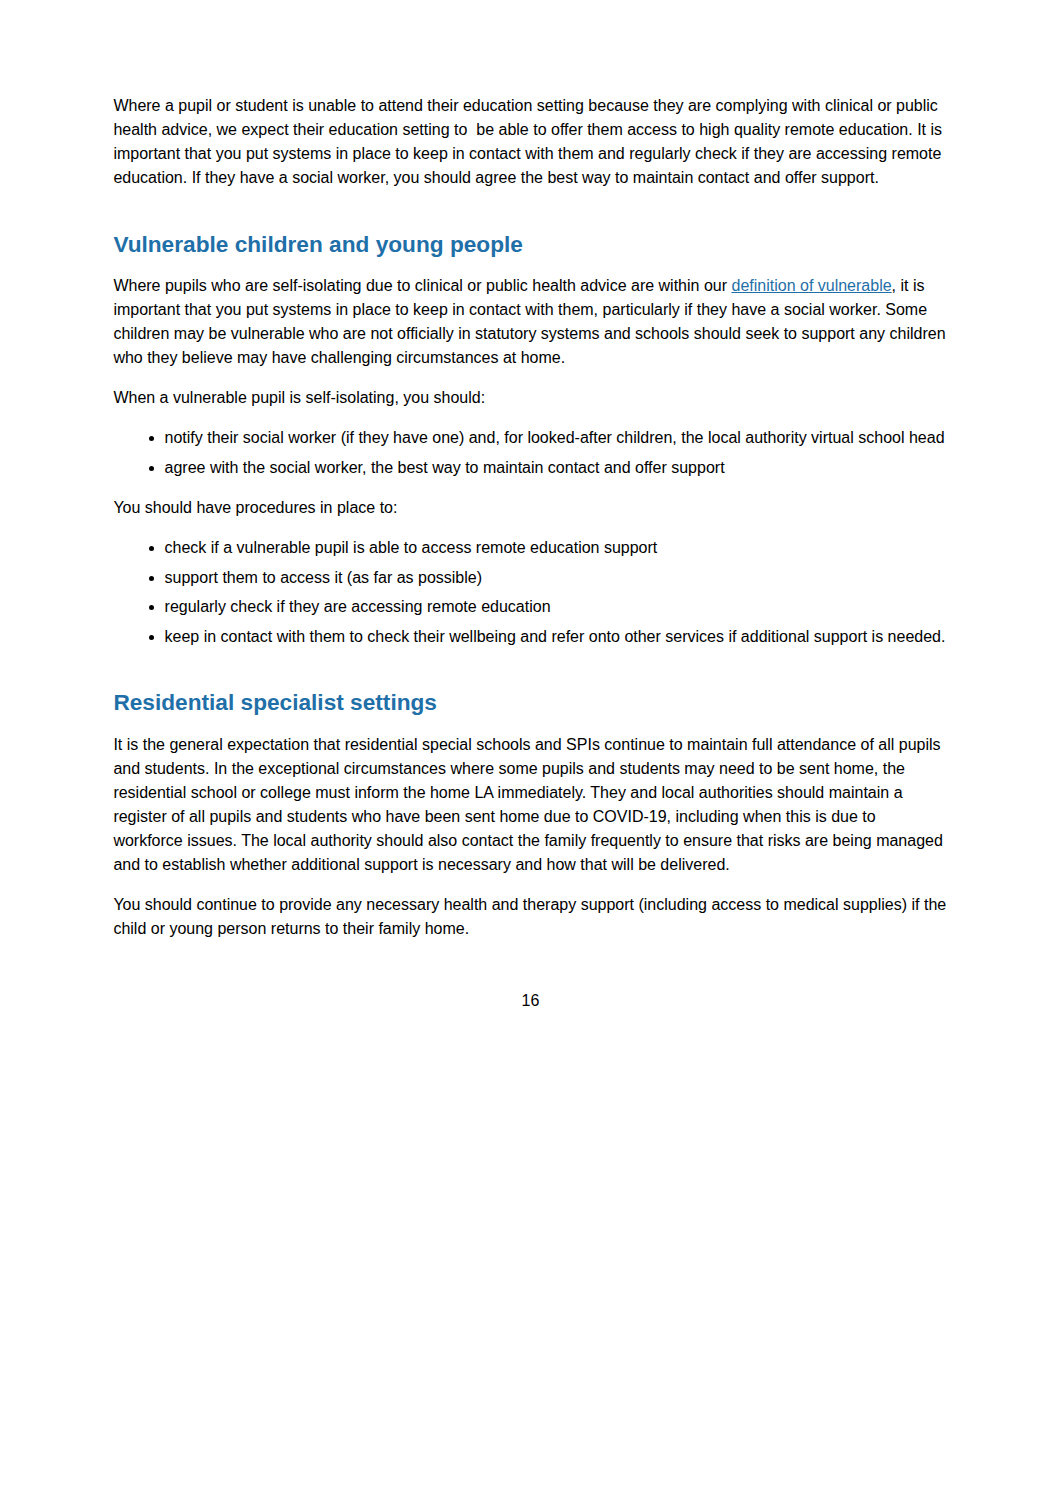Where a pupil or student is unable to attend their education setting because they are complying with clinical or public health advice, we expect their education setting to be able to offer them access to high quality remote education. It is important that you put systems in place to keep in contact with them and regularly check if they are accessing remote education. If they have a social worker, you should agree the best way to maintain contact and offer support.
Vulnerable children and young people
Where pupils who are self-isolating due to clinical or public health advice are within our definition of vulnerable, it is important that you put systems in place to keep in contact with them, particularly if they have a social worker. Some children may be vulnerable who are not officially in statutory systems and schools should seek to support any children who they believe may have challenging circumstances at home.
When a vulnerable pupil is self-isolating, you should:
notify their social worker (if they have one) and, for looked-after children, the local authority virtual school head
agree with the social worker, the best way to maintain contact and offer support
You should have procedures in place to:
check if a vulnerable pupil is able to access remote education support
support them to access it (as far as possible)
regularly check if they are accessing remote education
keep in contact with them to check their wellbeing and refer onto other services if additional support is needed.
Residential specialist settings
It is the general expectation that residential special schools and SPIs continue to maintain full attendance of all pupils and students. In the exceptional circumstances where some pupils and students may need to be sent home, the residential school or college must inform the home LA immediately. They and local authorities should maintain a register of all pupils and students who have been sent home due to COVID-19, including when this is due to workforce issues. The local authority should also contact the family frequently to ensure that risks are being managed and to establish whether additional support is necessary and how that will be delivered.
You should continue to provide any necessary health and therapy support (including access to medical supplies) if the child or young person returns to their family home.
16